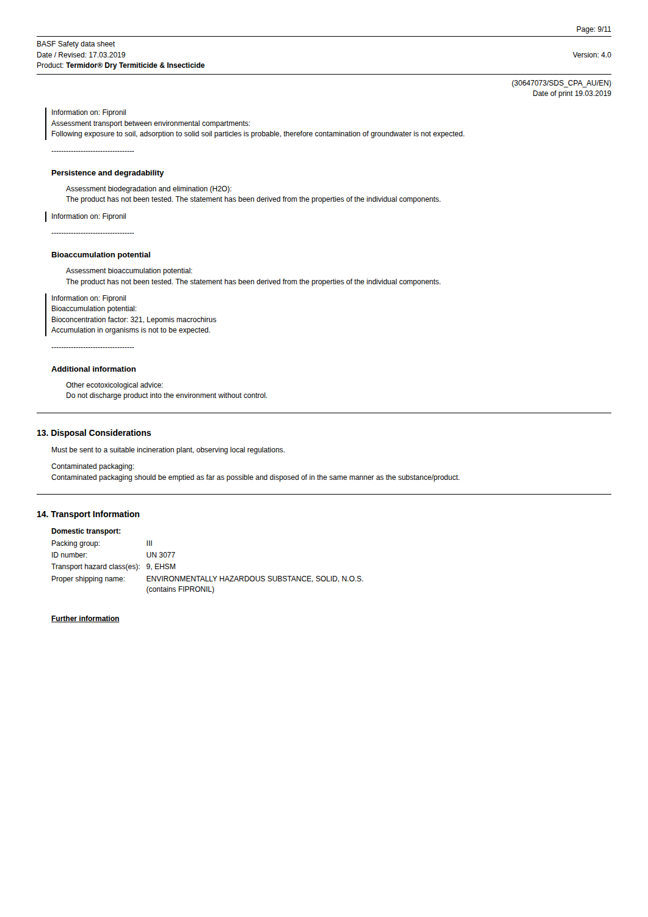Page: 9/11
BASF Safety data sheet
Date / Revised: 17.03.2019
Version: 4.0
Product: Termidor® Dry Termiticide & Insecticide
(30647073/SDS_CPA_AU/EN)
Date of print 19.03.2019
Information on: Fipronil
Assessment transport between environmental compartments:
Following exposure to soil, adsorption to solid soil particles is probable, therefore contamination of groundwater is not expected.
----------------------------------
Persistence and degradability
Assessment biodegradation and elimination (H2O):
The product has not been tested. The statement has been derived from the properties of the individual components.
Information on: Fipronil
----------------------------------
Bioaccumulation potential
Assessment bioaccumulation potential:
The product has not been tested. The statement has been derived from the properties of the individual components.
Information on: Fipronil
Bioaccumulation potential:
Bioconcentration factor: 321, Lepomis macrochirus
Accumulation in organisms is not to be expected.
----------------------------------
Additional information
Other ecotoxicological advice:
Do not discharge product into the environment without control.
13. Disposal Considerations
Must be sent to a suitable incineration plant, observing local regulations.
Contaminated packaging:
Contaminated packaging should be emptied as far as possible and disposed of in the same manner as the substance/product.
14. Transport Information
Domestic transport:
| Packing group: | III |
| ID number: | UN 3077 |
| Transport hazard class(es): | 9, EHSM |
| Proper shipping name: | ENVIRONMENTALLY HAZARDOUS SUBSTANCE, SOLID, N.O.S. (contains FIPRONIL) |
Further information